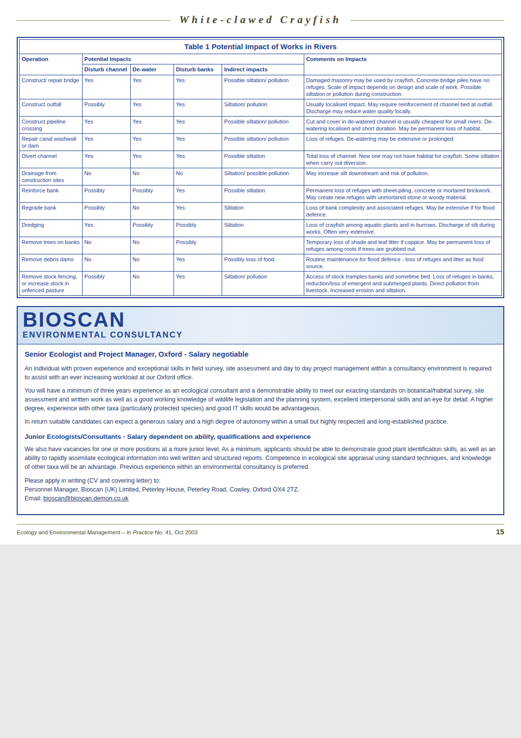White-clawed Crayfish
Table 1 Potential Impact of Works in Rivers
| Operation | Potential Impacts | Comments on Impacts |
| --- | --- | --- |
| Disturb channel | De-water | Disturb banks | Indirect impacts |
| Construct/ repair bridge | Yes | Yes | Yes | Possible siltation/ pollution | Damaged masonry may be used by crayfish. Concrete bridge piles have no refuges. Scale of impact depends on design and scale of work. Possible siltation or pollution during construction. |
| Construct outfall | Possibly | Yes | Yes | Siltation/ pollution | Usually localised impact. May require reinforcement of channel bed at outfall. Discharge may reduce water quality locally. |
| Construct pipeline crossing | Yes | Yes | Yes | Possible siltation/ pollution | Cut and cover in de-watered channel is usually cheapest for small rivers. De-watering localised and short duration. May be permanent loss of habitat. |
| Repair canal washwall or dam | Yes | Yes | Yes | Possible siltation/ pollution | Loss of refuges. De-watering may be extensive or prolonged. |
| Divert channel | Yes | Yes | Yes | Possible siltation | Total loss of channel. New one may not have habitat for crayfish. Some siltation when carry out diversion. |
| Drainage from construction sites | No | No | No | Siltation/ possible pollution | May increase silt downstream and risk of pollution. |
| Reinforce bank | Possibly | Possibly | Yes | Possible siltation | Permanent loss of refuges with sheet-piling, concrete or mortared brickwork. May create new refuges with unmortared stone or woody material. |
| Regrade bank | Possibly | No | Yes | Siltation | Loss of bank complexity and associated refuges. May be extensive if for flood defence. |
| Dredging | Yes | Possibly | Possibly | Siltation | Loss of crayfish among aquatic plants and in burrows. Discharge of silt during works. Often very extensive. |
| Remove trees on banks | No | No | Possibly | | Temporary loss of shade and leaf litter if coppice. May be permanent loss of refuges among roots if trees are grubbed out. |
| Remove debris dams | No | No | Yes | Possibly loss of food | Routine maintenance for flood defence - loss of refuges and litter as food source. |
| Remove stock fencing, or increase stock in unfenced pasture | Possibly | No | Yes | Siltation/ pollution | Access of stock tramples banks and sometime bed. Loss of refuges in banks, reduction/loss of emergent and submerged plants. Direct pollution from livestock. Increased erosion and siltation. |
BIOSCAN
ENVIRONMENTAL CONSULTANCY
Senior Ecologist and Project Manager, Oxford - Salary negotiable
An individual with proven experience and exceptional skills in field survey, site assessment and day to day project management within a consultancy environment is required to assist with an ever increasing workload at our Oxford office.
You will have a minimum of three years experience as an ecological consultant and a demonstrable ability to meet our exacting standards on botanical/habitat survey, site assessment and written work as well as a good working knowledge of wildlife legislation and the planning system, excellent interpersonal skills and an eye for detail. A higher degree, experience with other taxa (particularly protected species) and good IT skills would be advantageous.
In return suitable candidates can expect a generous salary and a high degree of autonomy within a small but highly respected and long-established practice.
Junior Ecologists/Consultants - Salary dependent on ability, qualifications and experience
We also have vacancies for one or more positions at a more junior level. As a minimum, applicants should be able to demonstrate good plant identification skills, as well as an ability to rapidly assimilate ecological information into well written and structured reports. Competence in ecological site appraisal using standard techniques, and knowledge of other taxa will be an advantage. Previous experience within an environmental consultancy is preferred.
Please apply in writing (CV and covering letter) to:
Personnel Manager, Bioscan (UK) Limited, Peterley House, Peterley Road, Cowley, Oxford OX4 2TZ.
Email: bioscan@bioscan.demon.co.uk
Ecology and Environmental Management – In Practice No. 41, Oct 2003 15